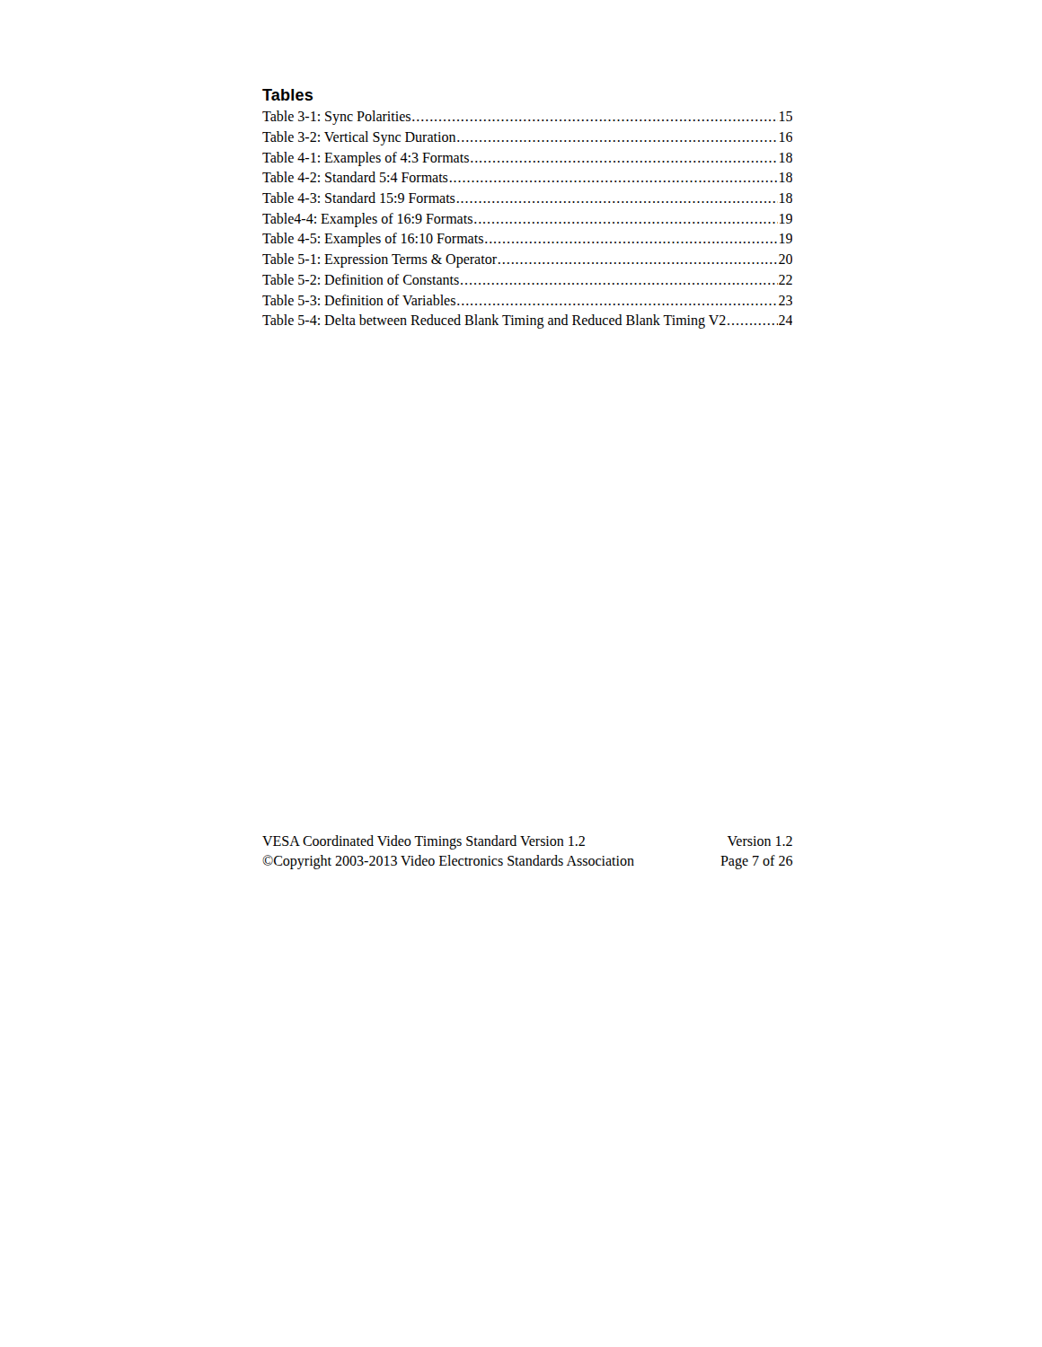Tables
Table 3-1: Sync Polarities ........................................................................................................................... 15
Table 3-2: Vertical Sync Duration ........................................................................................................... 16
Table 4-1: Examples of 4:3 Formats ....................................................................................................... 18
Table 4-2: Standard 5:4 Formats ............................................................................................................ 18
Table 4-3: Standard 15:9 Formats .......................................................................................................... 18
Table4-4: Examples of 16:9 Formats ..................................................................................................... 19
Table 4-5: Examples of 16:10 Formats .................................................................................................. 19
Table 5-1: Expression Terms & Operator ................................................................................................ 20
Table 5-2: Definition of Constants ......................................................................................................... 22
Table 5-3: Definition of Variables .......................................................................................................... 23
Table 5-4: Delta between Reduced Blank Timing and Reduced Blank Timing V2 ................................... 24
VESA Coordinated Video Timings Standard Version 1.2
©Copyright 2003-2013 Video Electronics Standards Association
Version 1.2
Page 7 of 26